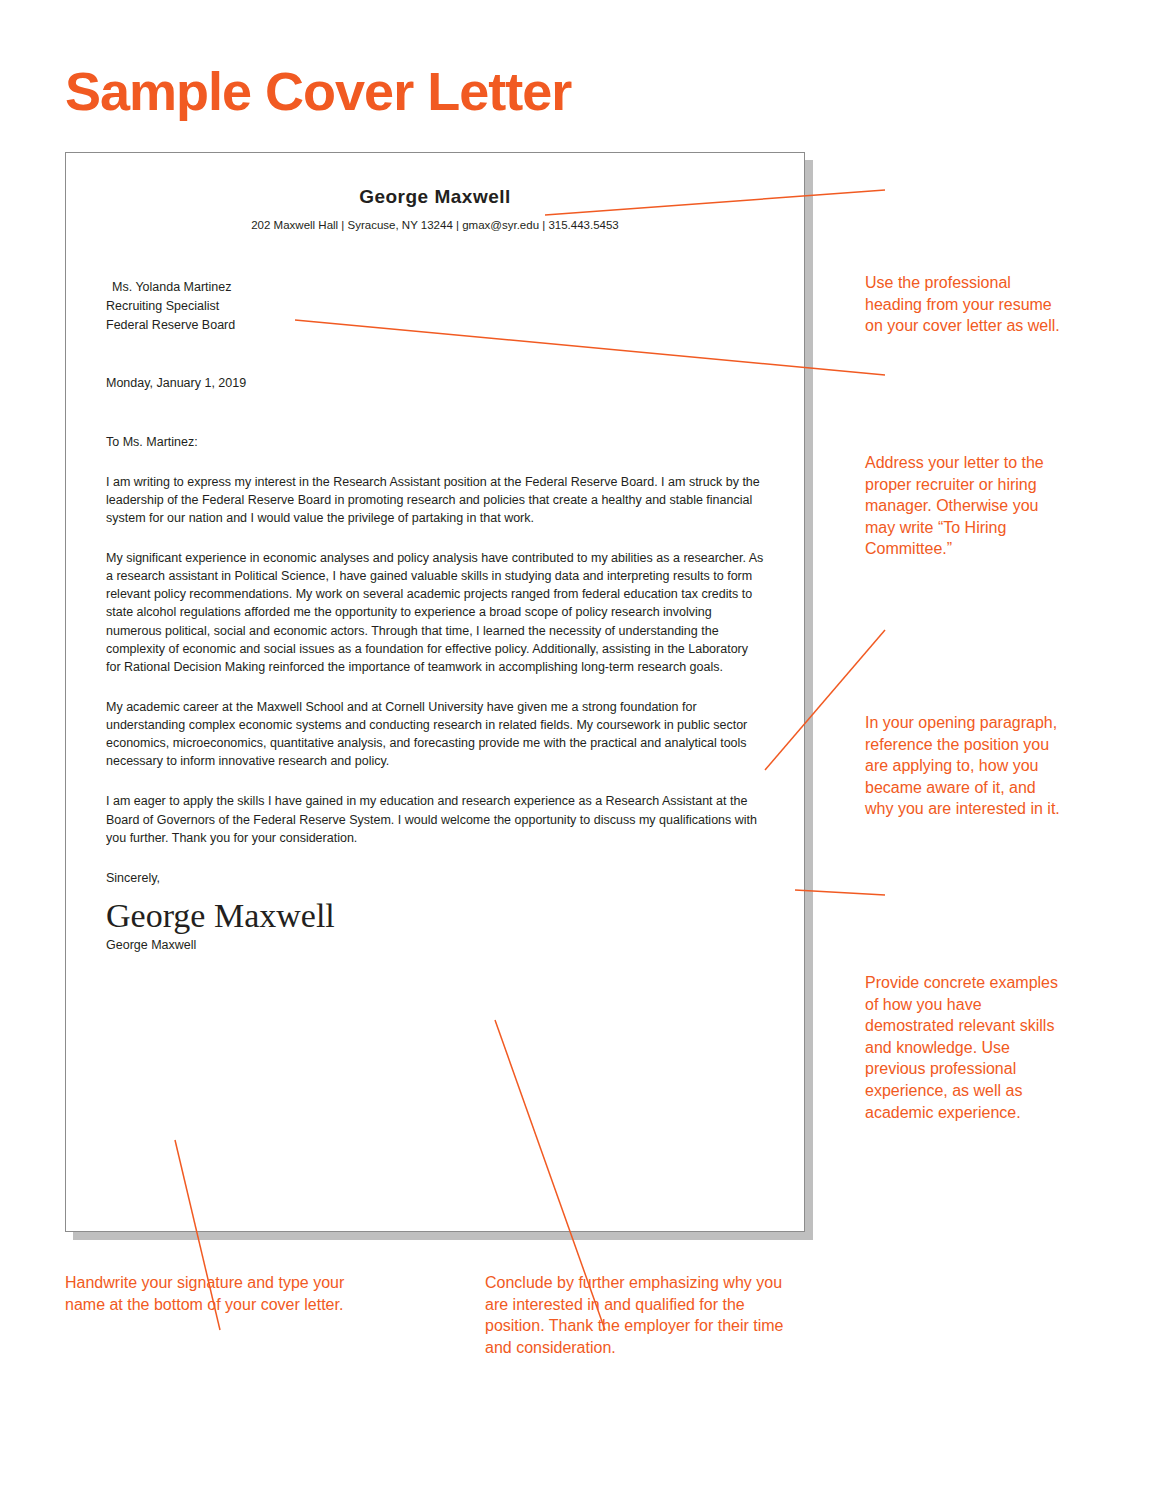Sample Cover Letter
George Maxwell
202 Maxwell Hall | Syracuse, NY 13244 | gmax@syr.edu | 315.443.5453
Ms. Yolanda Martinez
Recruiting Specialist
Federal Reserve Board
Monday, January 1, 2019
To Ms. Martinez:
I am writing to express my interest in the Research Assistant position at the Federal Reserve Board. I am struck by the leadership of the Federal Reserve Board in promoting research and policies that create a healthy and stable financial system for our nation and I would value the privilege of partaking in that work.
My significant experience in economic analyses and policy analysis have contributed to my abilities as a researcher. As a research assistant in Political Science, I have gained valuable skills in studying data and interpreting results to form relevant policy recommendations. My work on several academic projects ranged from federal education tax credits to state alcohol regulations afforded me the opportunity to experience a broad scope of policy research involving numerous political, social and economic actors. Through that time, I learned the necessity of understanding the complexity of economic and social issues as a foundation for effective policy. Additionally, assisting in the Laboratory for Rational Decision Making reinforced the importance of teamwork in accomplishing long-term research goals.
My academic career at the Maxwell School and at Cornell University have given me a strong foundation for understanding complex economic systems and conducting research in related fields. My coursework in public sector economics, microeconomics, quantitative analysis, and forecasting provide me with the practical and analytical tools necessary to inform innovative research and policy.
I am eager to apply the skills I have gained in my education and research experience as a Research Assistant at the Board of Governors of the Federal Reserve System. I would welcome the opportunity to discuss my qualifications with you further. Thank you for your consideration.
Sincerely,
George Maxwell
George Maxwell
Use the professional heading from your resume on your cover letter as well.
Address your letter to the proper recruiter or hiring manager. Otherwise you may write “To Hiring Committee.”
In your opening paragraph, reference the position you are applying to, how you became aware of it, and why you are interested in it.
Provide concrete examples of how you have demostrated relevant skills and knowledge. Use previous professional experience, as well as academic experience.
Handwrite your signature and type your name at the bottom of your cover letter.
Conclude by further emphasizing why you are interested in and qualified for the position. Thank the employer for their time and consideration.